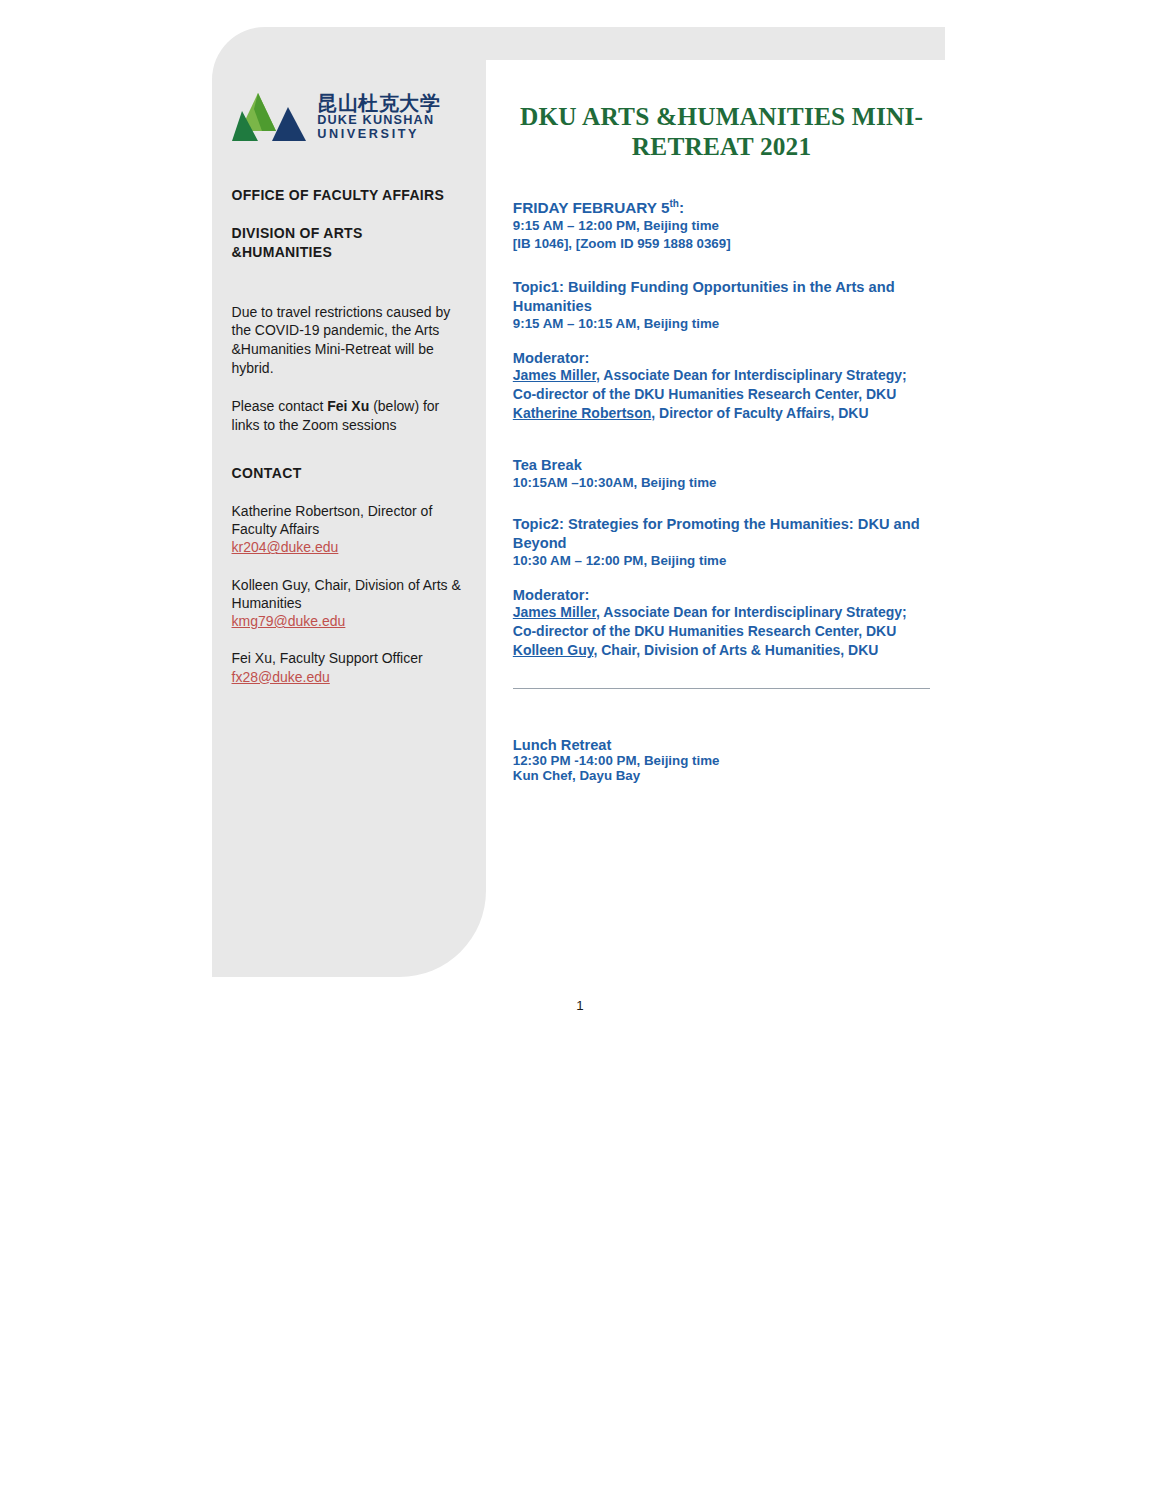昆山杜克大学
DUKE KUNSHAN
UNIVERSITY
OFFICE OF FACULTY AFFAIRS
DIVISION OF ARTS &HUMANITIES
Due to travel restrictions caused by the COVID-19 pandemic, the Arts &Humanities Mini-Retreat will be hybrid.
Please contact Fei Xu (below) for links to the Zoom sessions
CONTACT
Katherine Robertson, Director of Faculty Affairs
kr204@duke.edu
Kolleen Guy, Chair, Division of Arts & Humanities
kmg79@duke.edu
Fei Xu, Faculty Support Officer
fx28@duke.edu
DKU ARTS &HUMANITIES MINI-RETREAT 2021
FRIDAY FEBRUARY 5th:
9:15 AM – 12:00 PM, Beijing time
[IB 1046], [Zoom ID 959 1888 0369]
Topic1: Building Funding Opportunities in the Arts and Humanities
9:15 AM – 10:15 AM, Beijing time
Moderator:
James Miller, Associate Dean for Interdisciplinary Strategy; Co-director of the DKU Humanities Research Center, DKU
Katherine Robertson, Director of Faculty Affairs, DKU
Tea Break
10:15AM –10:30AM, Beijing time
Topic2: Strategies for Promoting the Humanities: DKU and Beyond
10:30 AM – 12:00 PM, Beijing time
Moderator:
James Miller, Associate Dean for Interdisciplinary Strategy; Co-director of the DKU Humanities Research Center, DKU
Kolleen Guy, Chair, Division of Arts & Humanities, DKU
Lunch Retreat
12:30 PM -14:00 PM, Beijing time
Kun Chef, Dayu Bay
1